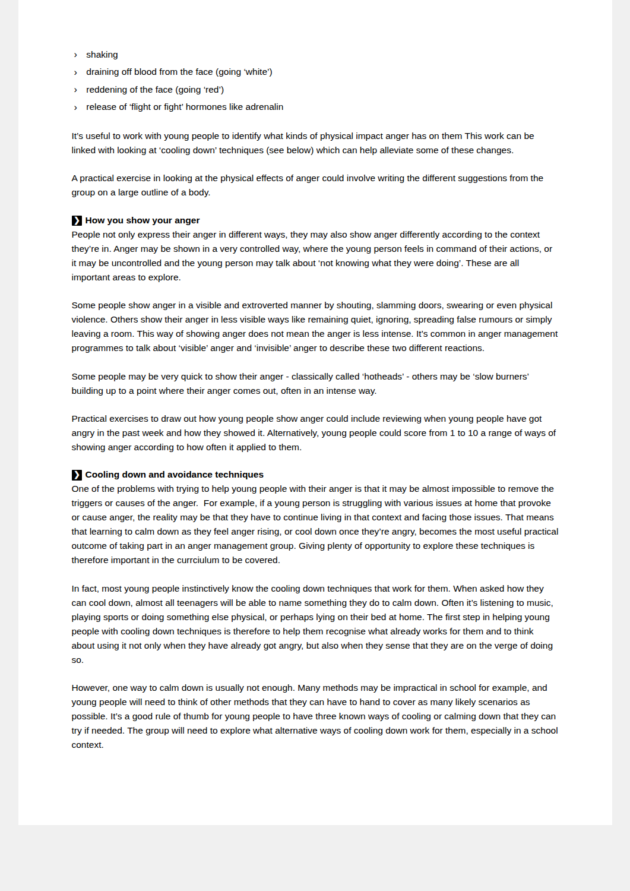shaking
draining off blood from the face (going ‘white’)
reddening of the face (going ‘red’)
release of ‘flight or fight’ hormones like adrenalin
It’s useful to work with young people to identify what kinds of physical impact anger has on them This work can be linked with looking at ‘cooling down’ techniques (see below) which can help alleviate some of these changes.
A practical exercise in looking at the physical effects of anger could involve writing the different suggestions from the group on a large outline of a body.
❯How you show your anger
People not only express their anger in different ways, they may also show anger differently according to the context they’re in. Anger may be shown in a very controlled way, where the young person feels in command of their actions, or it may be uncontrolled and the young person may talk about ‘not knowing what they were doing’. These are all important areas to explore.
Some people show anger in a visible and extroverted manner by shouting, slamming doors, swearing or even physical violence. Others show their anger in less visible ways like remaining quiet, ignoring, spreading false rumours or simply leaving a room. This way of showing anger does not mean the anger is less intense. It’s common in anger management programmes to talk about ‘visible’ anger and ‘invisible’ anger to describe these two different reactions.
Some people may be very quick to show their anger - classically called ‘hotheads’ - others may be ‘slow burners’ building up to a point where their anger comes out, often in an intense way.
Practical exercises to draw out how young people show anger could include reviewing when young people have got angry in the past week and how they showed it. Alternatively, young people could score from 1 to 10 a range of ways of showing anger according to how often it applied to them.
❯Cooling down and avoidance techniques
One of the problems with trying to help young people with their anger is that it may be almost impossible to remove the triggers or causes of the anger. For example, if a young person is struggling with various issues at home that provoke or cause anger, the reality may be that they have to continue living in that context and facing those issues. That means that learning to calm down as they feel anger rising, or cool down once they’re angry, becomes the most useful practical outcome of taking part in an anger management group. Giving plenty of opportunity to explore these techniques is therefore important in the currciulum to be covered.
In fact, most young people instinctively know the cooling down techniques that work for them. When asked how they can cool down, almost all teenagers will be able to name something they do to calm down. Often it’s listening to music, playing sports or doing something else physical, or perhaps lying on their bed at home. The first step in helping young people with cooling down techniques is therefore to help them recognise what already works for them and to think about using it not only when they have already got angry, but also when they sense that they are on the verge of doing so.
However, one way to calm down is usually not enough. Many methods may be impractical in school for example, and young people will need to think of other methods that they can have to hand to cover as many likely scenarios as possible. It’s a good rule of thumb for young people to have three known ways of cooling or calming down that they can try if needed. The group will need to explore what alternative ways of cooling down work for them, especially in a school context.